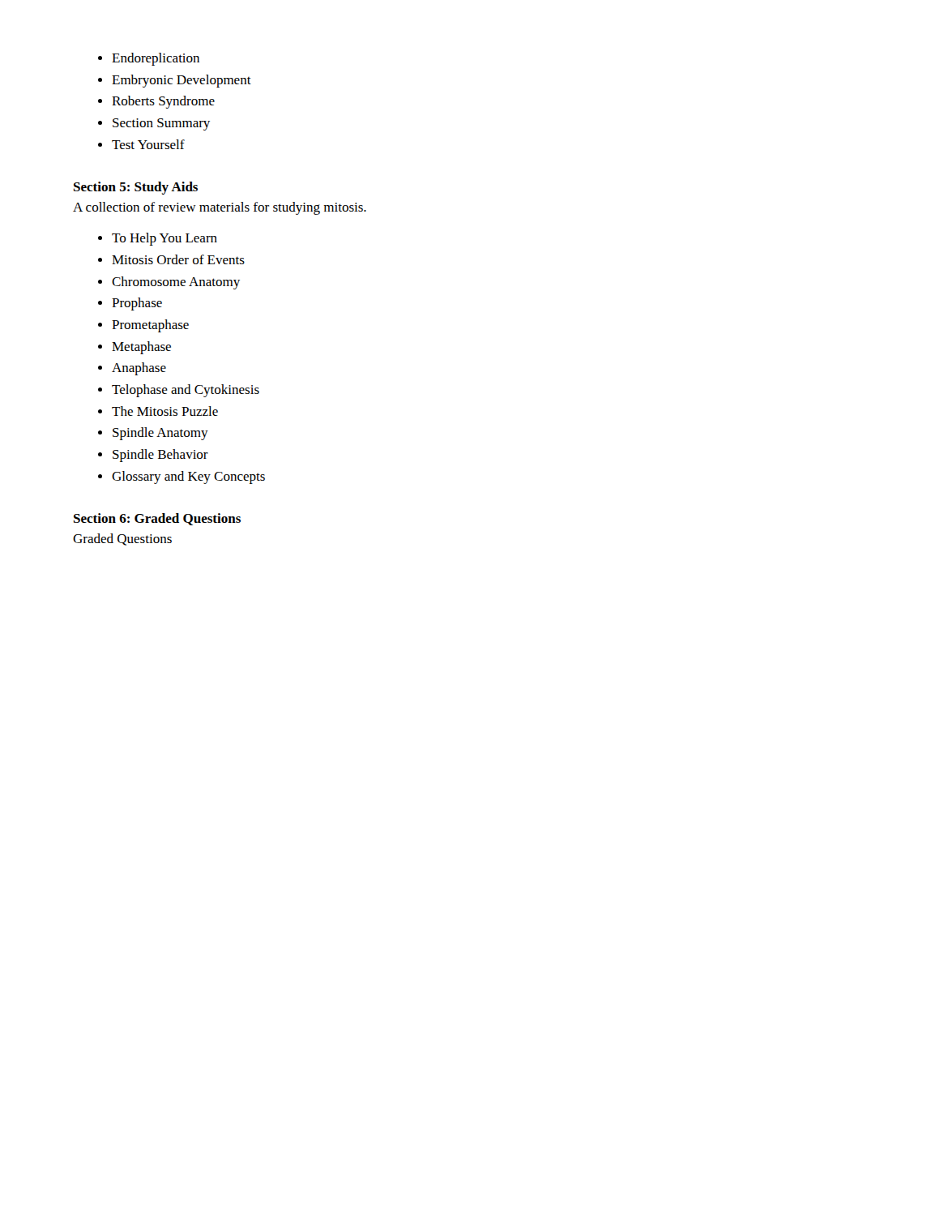Endoreplication
Embryonic Development
Roberts Syndrome
Section Summary
Test Yourself
Section 5: Study Aids
A collection of review materials for studying mitosis.
To Help You Learn
Mitosis Order of Events
Chromosome Anatomy
Prophase
Prometaphase
Metaphase
Anaphase
Telophase and Cytokinesis
The Mitosis Puzzle
Spindle Anatomy
Spindle Behavior
Glossary and Key Concepts
Section 6: Graded Questions
Graded Questions